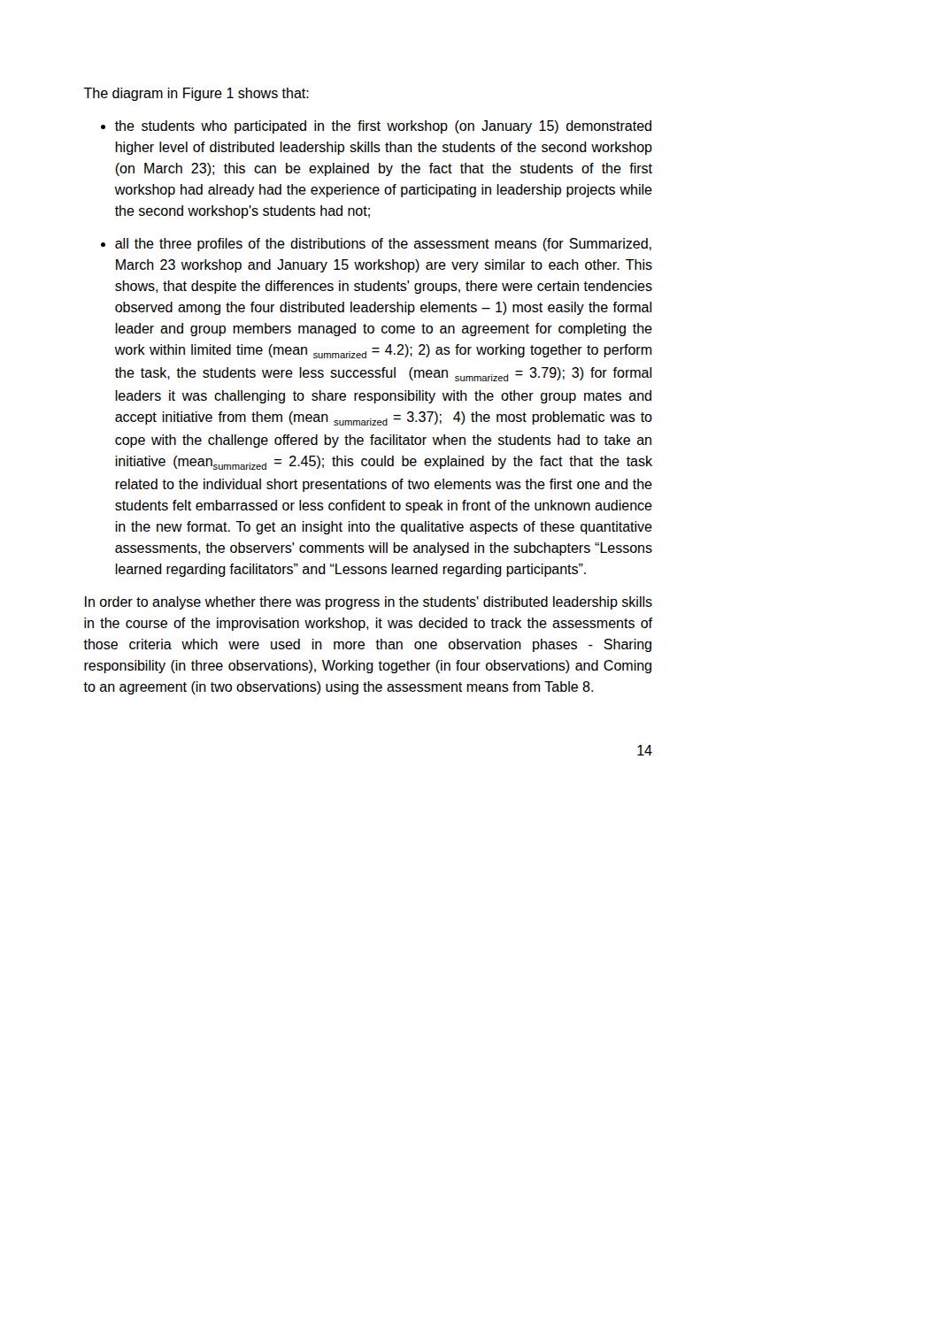The diagram in Figure 1 shows that:
the students who participated in the first workshop (on January 15) demonstrated higher level of distributed leadership skills than the students of the second workshop (on March 23); this can be explained by the fact that the students of the first workshop had already had the experience of participating in leadership projects while the second workshop's students had not;
all the three profiles of the distributions of the assessment means (for Summarized, March 23 workshop and January 15 workshop) are very similar to each other. This shows, that despite the differences in students' groups, there were certain tendencies observed among the four distributed leadership elements – 1) most easily the formal leader and group members managed to come to an agreement for completing the work within limited time (mean summarized = 4.2); 2) as for working together to perform the task, the students were less successful (mean summarized = 3.79); 3) for formal leaders it was challenging to share responsibility with the other group mates and accept initiative from them (mean summarized = 3.37); 4) the most problematic was to cope with the challenge offered by the facilitator when the students had to take an initiative (meansummarized = 2.45); this could be explained by the fact that the task related to the individual short presentations of two elements was the first one and the students felt embarrassed or less confident to speak in front of the unknown audience in the new format. To get an insight into the qualitative aspects of these quantitative assessments, the observers' comments will be analysed in the subchapters “Lessons learned regarding facilitators” and “Lessons learned regarding participants”.
In order to analyse whether there was progress in the students' distributed leadership skills in the course of the improvisation workshop, it was decided to track the assessments of those criteria which were used in more than one observation phases - Sharing responsibility (in three observations), Working together (in four observations) and Coming to an agreement (in two observations) using the assessment means from Table 8.
14